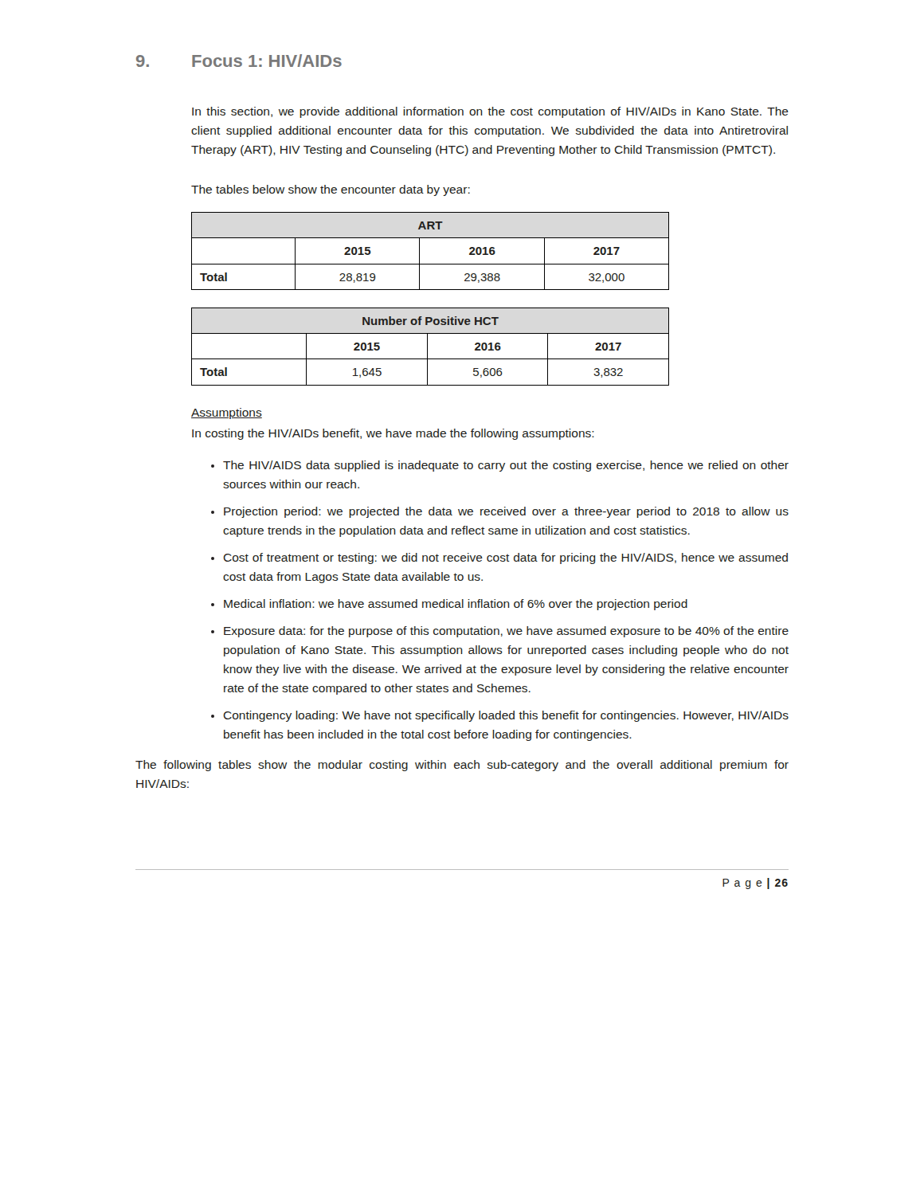9. Focus 1: HIV/AIDs
In this section, we provide additional information on the cost computation of HIV/AIDs in Kano State. The client supplied additional encounter data for this computation. We subdivided the data into Antiretroviral Therapy (ART), HIV Testing and Counseling (HTC) and Preventing Mother to Child Transmission (PMTCT).
The tables below show the encounter data by year:
| ART |
| --- |
| | 2015 | 2016 | 2017 |
| Total | 28,819 | 29,388 | 32,000 |
| Number of Positive HCT |
| --- |
| | 2015 | 2016 | 2017 |
| Total | 1,645 | 5,606 | 3,832 |
Assumptions
In costing the HIV/AIDs benefit, we have made the following assumptions:
The HIV/AIDS data supplied is inadequate to carry out the costing exercise, hence we relied on other sources within our reach.
Projection period: we projected the data we received over a three-year period to 2018 to allow us capture trends in the population data and reflect same in utilization and cost statistics.
Cost of treatment or testing: we did not receive cost data for pricing the HIV/AIDS, hence we assumed cost data from Lagos State data available to us.
Medical inflation: we have assumed medical inflation of 6% over the projection period
Exposure data: for the purpose of this computation, we have assumed exposure to be 40% of the entire population of Kano State. This assumption allows for unreported cases including people who do not know they live with the disease. We arrived at the exposure level by considering the relative encounter rate of the state compared to other states and Schemes.
Contingency loading: We have not specifically loaded this benefit for contingencies. However, HIV/AIDs benefit has been included in the total cost before loading for contingencies.
The following tables show the modular costing within each sub-category and the overall additional premium for HIV/AIDs:
P a g e | 26